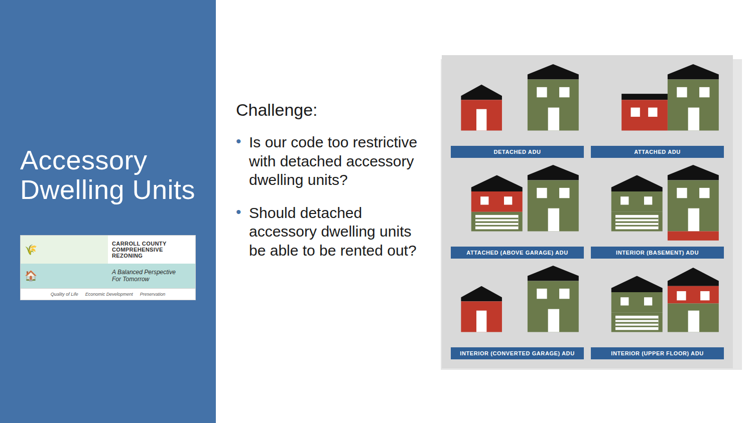Accessory
Dwelling Units
🌾
Carroll County
Comprehensive Rezoning
🏠
A Balanced Perspective
For Tomorrow
Quality of Life Economic Development Preservation
Challenge:
Is our code too restrictive with detached accessory dwelling units?
Should detached accessory dwelling units be able to be rented out?
Diagram showing six types of accessory dwelling units: detached, attached, attached above garage, interior basement, interior converted garage, and interior upper floor.
Detached ADU
Attached ADU
Attached (Above Garage) ADU
Interior (Basement) ADU
Interior (Converted Garage) ADU
Interior (Upper Floor) ADU